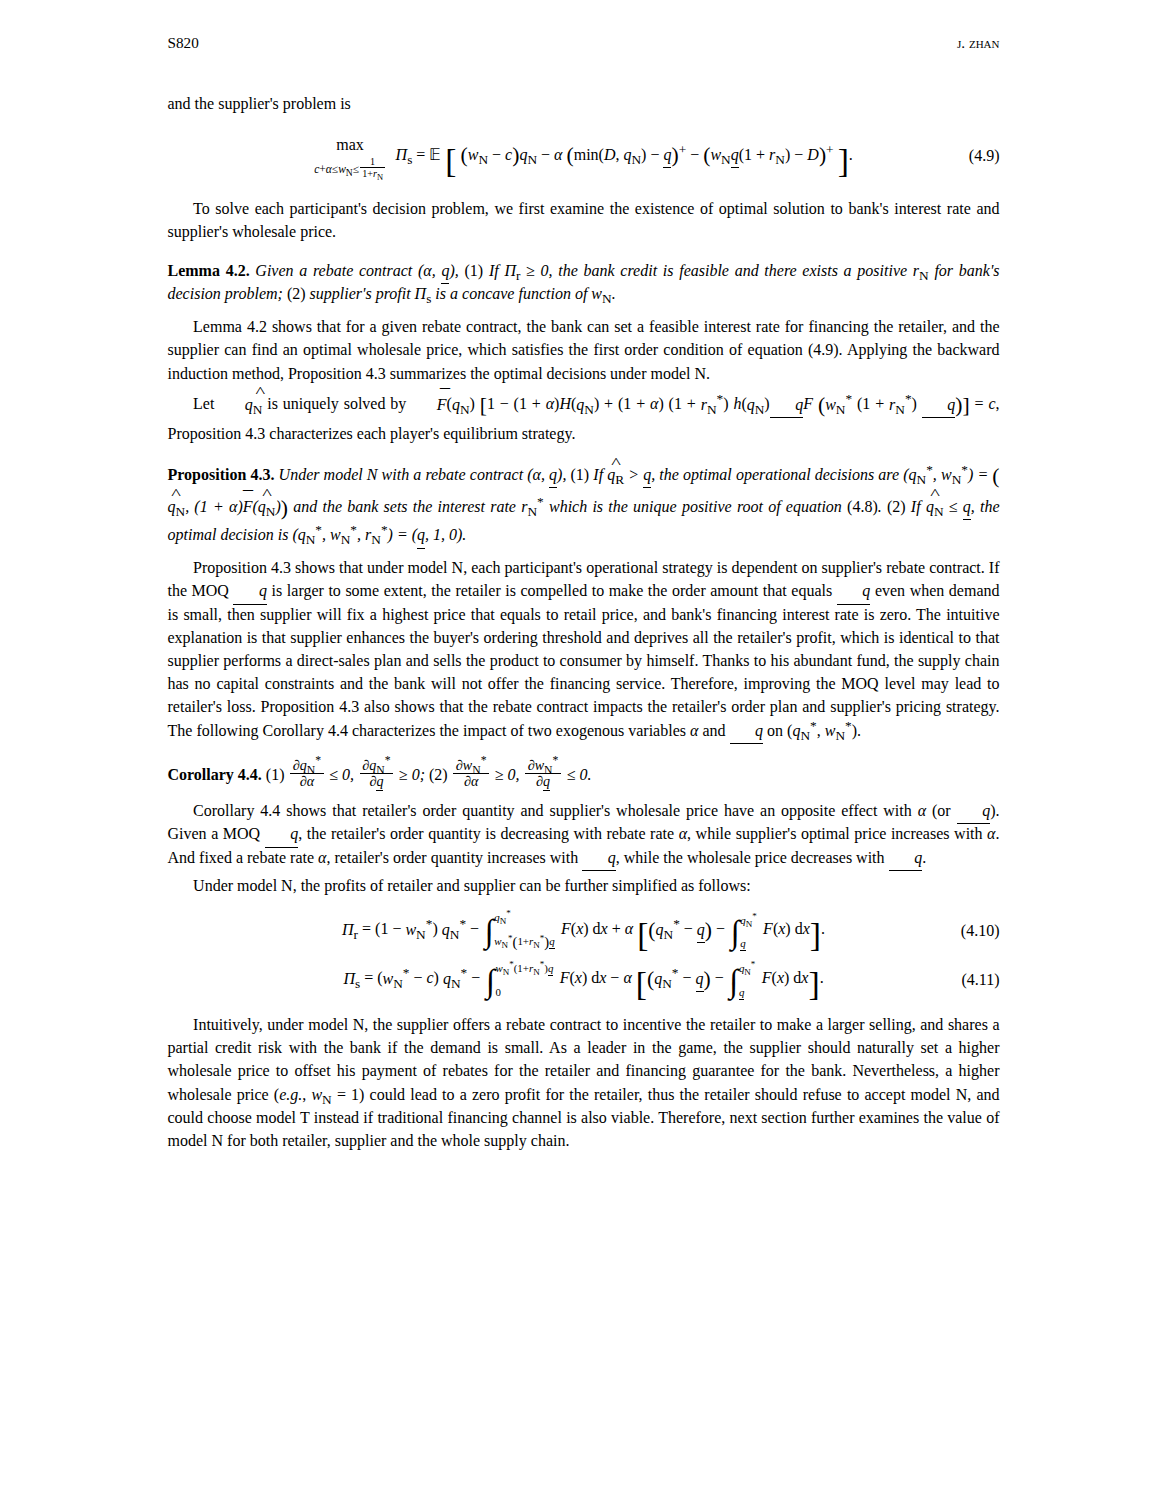S820 j. zhan
and the supplier's problem is
max c+α≤wN≤11+rN Πs = 𝔼 [ (wN − c) qN − α (min(D, qN) − q)+ − (wN q(1 + rN) − D)+ ].
(4.9)
To solve each participant's decision problem, we first examine the existence of optimal solution to bank's interest rate and supplier's wholesale price.
Lemma 4.2. Given a rebate contract (α, q), (1) If Πr ≥ 0, the bank credit is feasible and there exists a positive rN for bank's decision problem; (2) supplier's profit Πs is a concave function of wN.
Lemma 4.2 shows that for a given rebate contract, the bank can set a feasible interest rate for financing the retailer, and the supplier can find an optimal wholesale price, which satisfies the first order condition of equation (4.9). Applying the backward induction method, Proposition 4.3 summarizes the optimal decisions under model N.
Let qN is uniquely solved by F(qN) [1 − (1 + α)H(qN) + (1 + α) (1 + rN*) h(qN)qF (wN* (1 + rN*) q)] = c, Proposition 4.3 characterizes each player's equilibrium strategy.
Proposition 4.3. Under model N with a rebate contract (α, q), (1) If qR > q, the optimal operational decisions are (qN*, wN*) = (qN, (1 + α)F(qN)) and the bank sets the interest rate rN* which is the unique positive root of equation (4.8). (2) If qN ≤ q, the optimal decision is (qN*, wN*, rN*) = (q, 1, 0).
Proposition 4.3 shows that under model N, each participant's operational strategy is dependent on supplier's rebate contract. If the MOQ q is larger to some extent, the retailer is compelled to make the order amount that equals q even when demand is small, then supplier will fix a highest price that equals to retail price, and bank's financing interest rate is zero. The intuitive explanation is that supplier enhances the buyer's ordering threshold and deprives all the retailer's profit, which is identical to that supplier performs a direct-sales plan and sells the product to consumer by himself. Thanks to his abundant fund, the supply chain has no capital constraints and the bank will not offer the financing service. Therefore, improving the MOQ level may lead to retailer's loss. Proposition 4.3 also shows that the rebate contract impacts the retailer's order plan and supplier's pricing strategy. The following Corollary 4.4 characterizes the impact of two exogenous variables α and q on (qN*, wN*).
Corollary 4.4. (1) ∂qN*∂α ≤ 0, ∂qN*∂q ≥ 0; (2) ∂wN*∂α ≥ 0, ∂wN*∂q ≤ 0.
Corollary 4.4 shows that retailer's order quantity and supplier's wholesale price have an opposite effect with α (or q). Given a MOQ q, the retailer's order quantity is decreasing with rebate rate α, while supplier's optimal price increases with α. And fixed a rebate rate α, retailer's order quantity increases with q, while the wholesale price decreases with q.
Under model N, the profits of retailer and supplier can be further simplified as follows:
Πr = (1 − wN*) qN* − ∫qN*wN*(1+rN*) q F(x) dx + α [(qN* − q) − ∫qN*q F(x) dx].
(4.10)
Πs = (wN* − c) qN* − ∫wN*(1+rN*)q 0 F(x) dx − α [(qN* − q) − ∫qN*q F(x) dx].
(4.11)
Intuitively, under model N, the supplier offers a rebate contract to incentive the retailer to make a larger selling, and shares a partial credit risk with the bank if the demand is small. As a leader in the game, the supplier should naturally set a higher wholesale price to offset his payment of rebates for the retailer and financing guarantee for the bank. Nevertheless, a higher wholesale price (e.g., wN = 1) could lead to a zero profit for the retailer, thus the retailer should refuse to accept model N, and could choose model T instead if traditional financing channel is also viable. Therefore, next section further examines the value of model N for both retailer, supplier and the whole supply chain.